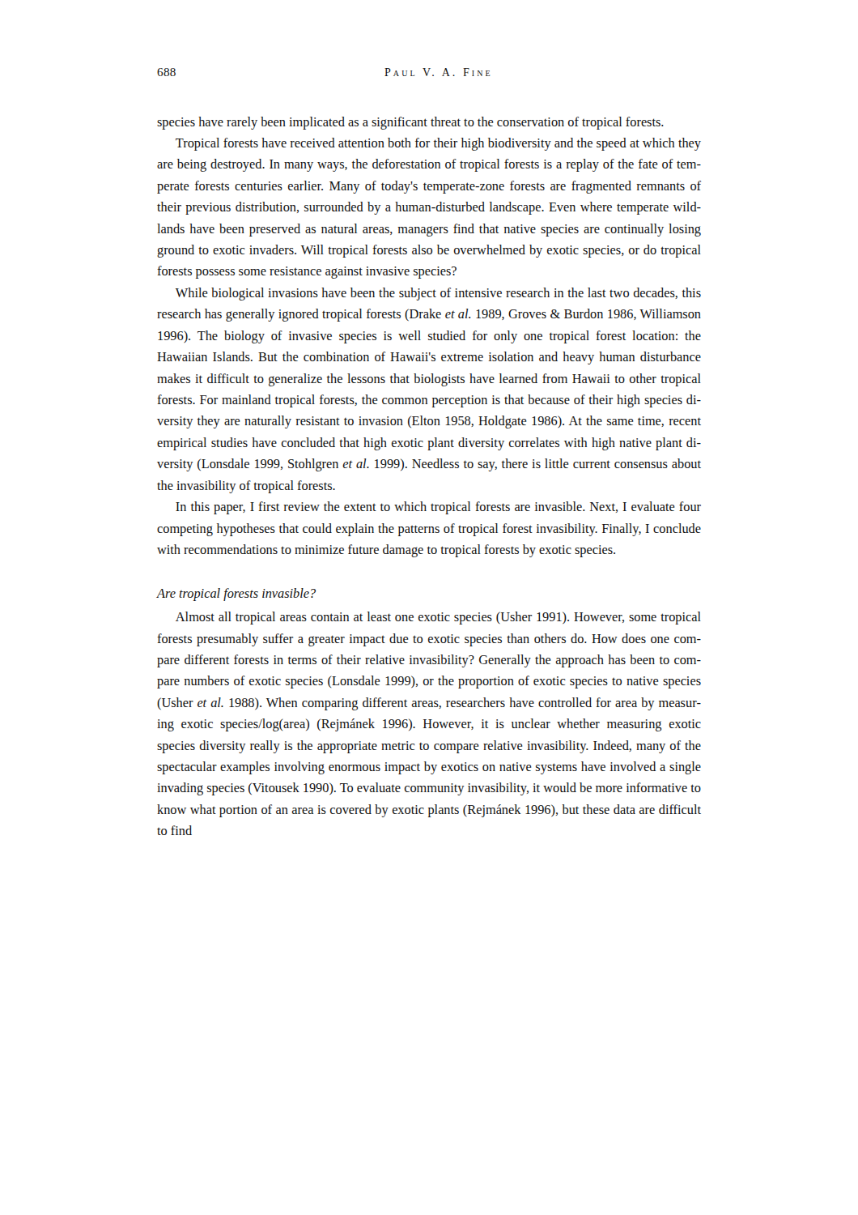688 Paul V. A. Fine
species have rarely been implicated as a significant threat to the conservation of tropical forests.
Tropical forests have received attention both for their high biodiversity and the speed at which they are being destroyed. In many ways, the deforestation of tropical forests is a replay of the fate of temperate forests centuries earlier. Many of today's temperate-zone forests are fragmented remnants of their previous distribution, surrounded by a human-disturbed landscape. Even where temperate wildlands have been preserved as natural areas, managers find that native species are continually losing ground to exotic invaders. Will tropical forests also be overwhelmed by exotic species, or do tropical forests possess some resistance against invasive species?
While biological invasions have been the subject of intensive research in the last two decades, this research has generally ignored tropical forests (Drake et al. 1989, Groves & Burdon 1986, Williamson 1996). The biology of invasive species is well studied for only one tropical forest location: the Hawaiian Islands. But the combination of Hawaii's extreme isolation and heavy human disturbance makes it difficult to generalize the lessons that biologists have learned from Hawaii to other tropical forests. For mainland tropical forests, the common perception is that because of their high species diversity they are naturally resistant to invasion (Elton 1958, Holdgate 1986). At the same time, recent empirical studies have concluded that high exotic plant diversity correlates with high native plant diversity (Lonsdale 1999, Stohlgren et al. 1999). Needless to say, there is little current consensus about the invasibility of tropical forests.
In this paper, I first review the extent to which tropical forests are invasible. Next, I evaluate four competing hypotheses that could explain the patterns of tropical forest invasibility. Finally, I conclude with recommendations to minimize future damage to tropical forests by exotic species.
Are tropical forests invasible?
Almost all tropical areas contain at least one exotic species (Usher 1991). However, some tropical forests presumably suffer a greater impact due to exotic species than others do. How does one compare different forests in terms of their relative invasibility? Generally the approach has been to compare numbers of exotic species (Lonsdale 1999), or the proportion of exotic species to native species (Usher et al. 1988). When comparing different areas, researchers have controlled for area by measuring exotic species/log(area) (Rejmánek 1996). However, it is unclear whether measuring exotic species diversity really is the appropriate metric to compare relative invasibility. Indeed, many of the spectacular examples involving enormous impact by exotics on native systems have involved a single invading species (Vitousek 1990). To evaluate community invasibility, it would be more informative to know what portion of an area is covered by exotic plants (Rejmánek 1996), but these data are difficult to find